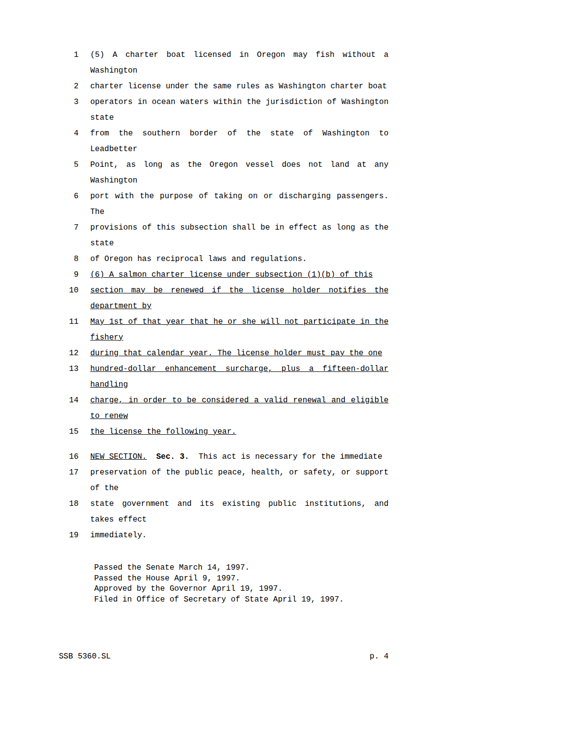1(5) A charter boat licensed in Oregon may fish without a Washington
2 charter license under the same rules as Washington charter boat
3 operators in ocean waters within the jurisdiction of Washington state
4 from the southern border of the state of Washington to Leadbetter
5 Point, as long as the Oregon vessel does not land at any Washington
6 port with the purpose of taking on or discharging passengers. The
7 provisions of this subsection shall be in effect as long as the state
8 of Oregon has reciprocal laws and regulations.
9(6) A salmon charter license under subsection (1)(b) of this
10 section may be renewed if the license holder notifies the department by
11 May 1st of that year that he or she will not participate in the fishery
12 during that calendar year. The license holder must pay the one
13 hundred-dollar enhancement surcharge, plus a fifteen-dollar handling
14 charge, in order to be considered a valid renewal and eligible to renew
15 the license the following year.
16 NEW SECTION. Sec. 3. This act is necessary for the immediate
17 preservation of the public peace, health, or safety, or support of the
18 state government and its existing public institutions, and takes effect
19 immediately.
Passed the Senate March 14, 1997.
Passed the House April 9, 1997.
Approved by the Governor April 19, 1997.
Filed in Office of Secretary of State April 19, 1997.
SSB 5360.SL p. 4